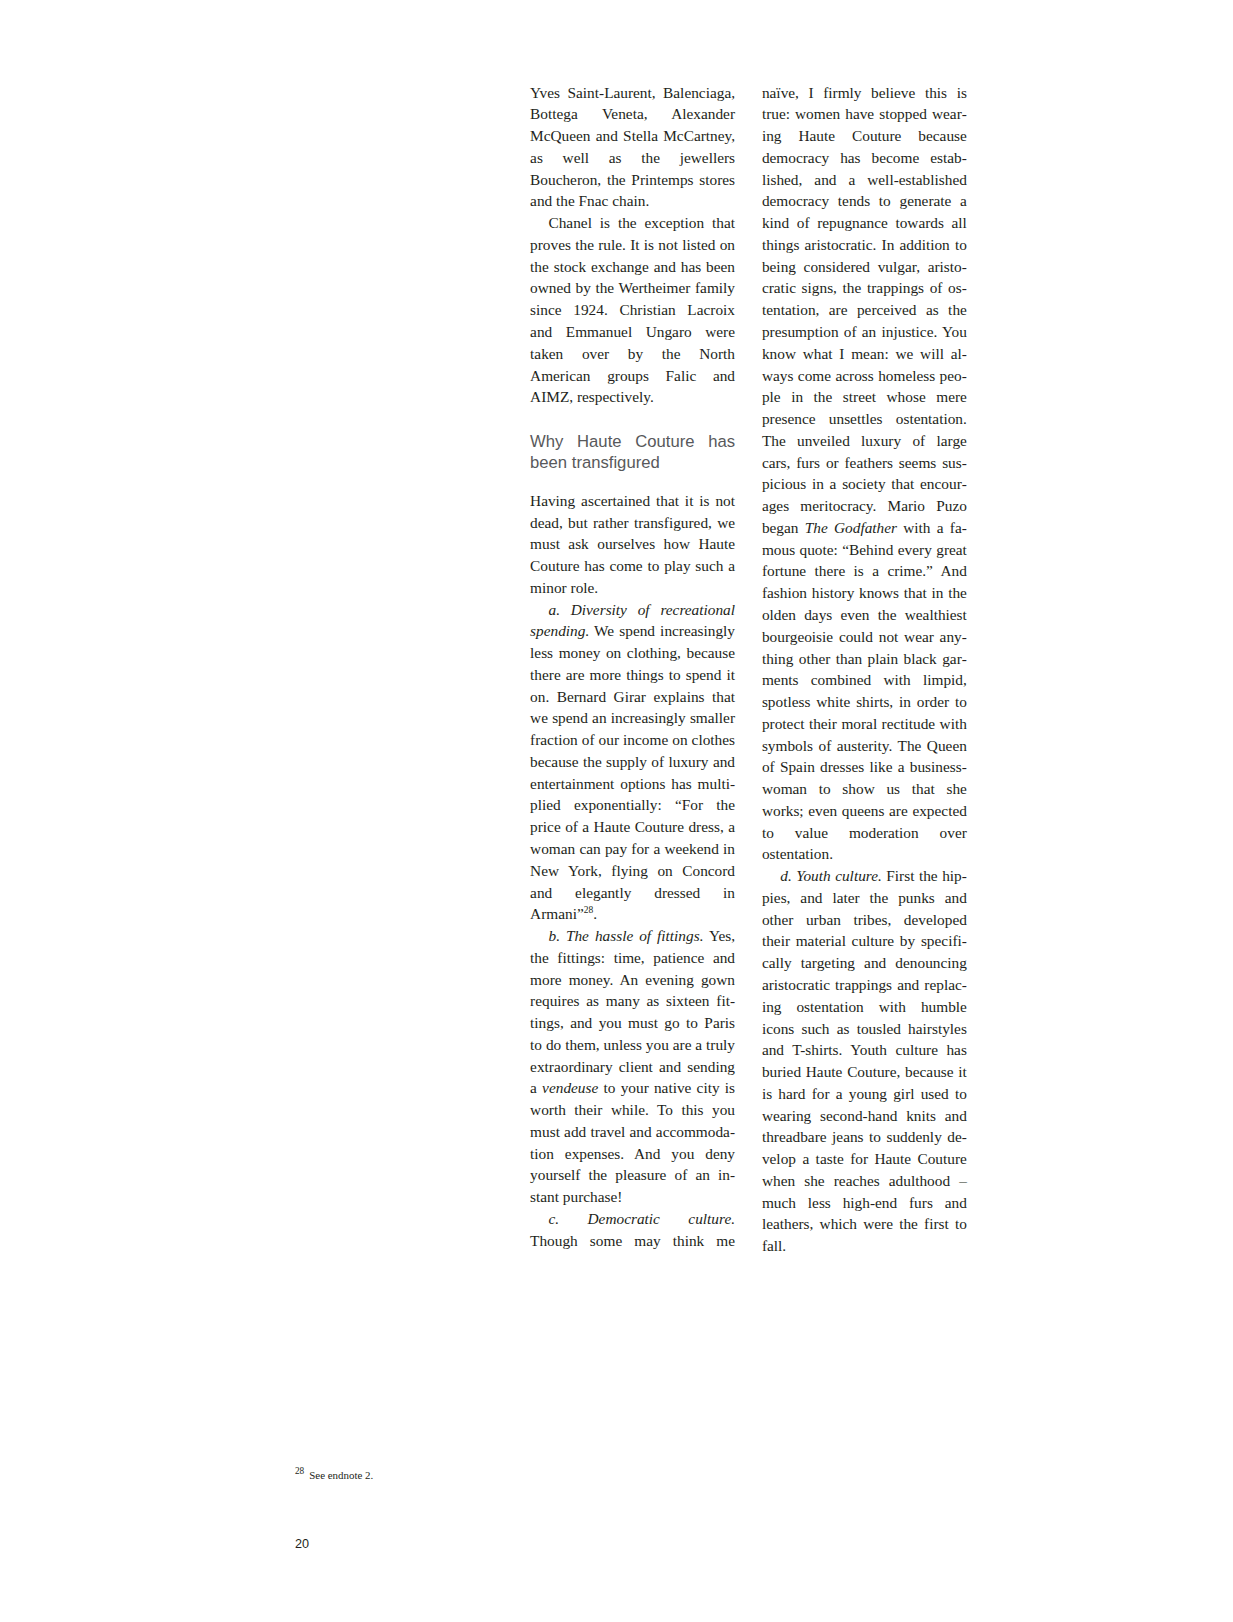Yves Saint-Laurent, Balenciaga, Bottega Veneta, Alexander McQueen and Stella McCartney, as well as the jewellers Boucheron, the Printemps stores and the Fnac chain.
Chanel is the exception that proves the rule. It is not listed on the stock exchange and has been owned by the Wertheimer family since 1924. Christian Lacroix and Emmanuel Ungaro were taken over by the North American groups Falic and AIMZ, respectively.
Why Haute Couture has been transfigured
Having ascertained that it is not dead, but rather transfigured, we must ask ourselves how Haute Couture has come to play such a minor role.
a. Diversity of recreational spending. We spend increasingly less money on clothing, because there are more things to spend it on. Bernard Girar explains that we spend an increasingly smaller fraction of our income on clothes because the supply of luxury and entertainment options has multiplied exponentially: “For the price of a Haute Couture dress, a woman can pay for a weekend in New York, flying on Concord and elegantly dressed in Armani”28.
b. The hassle of fittings. Yes, the fittings: time, patience and more money. An evening gown requires as many as sixteen fittings, and you must go to Paris to do them, unless you are a truly extraordinary client and sending a vendeuse to your native city is worth their while. To this you must add travel and accommodation expenses. And you deny yourself the pleasure of an instant purchase!
c. Democratic culture. Though some may think me naïve, I firmly believe this is true: women have stopped wearing Haute Couture because democracy has become established, and a well-established democracy tends to generate a kind of repugnance towards all things aristocratic. In addition to being considered vulgar, aristocratic signs, the trappings of ostentation, are perceived as the presumption of an injustice. You know what I mean: we will always come across homeless people in the street whose mere presence unsettles ostentation. The unveiled luxury of large cars, furs or feathers seems suspicious in a society that encourages meritocracy. Mario Puzo began The Godfather with a famous quote: “Behind every great fortune there is a crime.” And fashion history knows that in the olden days even the wealthiest bourgeoisie could not wear anything other than plain black garments combined with limpid, spotless white shirts, in order to protect their moral rectitude with symbols of austerity. The Queen of Spain dresses like a businesswoman to show us that she works; even queens are expected to value moderation over ostentation.
d. Youth culture. First the hippies, and later the punks and other urban tribes, developed their material culture by specifically targeting and denouncing aristocratic trappings and replacing ostentation with humble icons such as tousled hairstyles and T-shirts. Youth culture has buried Haute Couture, because it is hard for a young girl used to wearing second-hand knits and threadbare jeans to suddenly develop a taste for Haute Couture when she reaches adulthood – much less high-end furs and leathers, which were the first to fall.
28 See endnote 2.
20